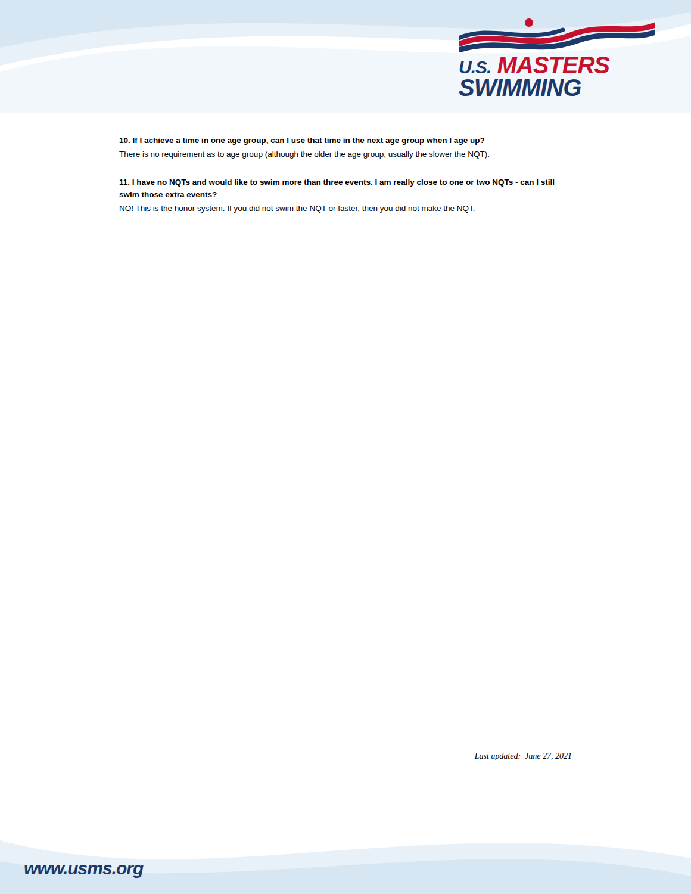U.S. MASTERS
SWIMMING
10. If I achieve a time in one age group, can I use that time in the next age group when I age up?
There is no requirement as to age group (although the older the age group, usually the slower the NQT).
11. I have no NQTs and would like to swim more than three events. I am really close to one or two NQTs - can I still swim those extra events?
NO! This is the honor system. If you did not swim the NQT or faster, then you did not make the NQT.
Last updated: June 27, 2021
www.usms.org